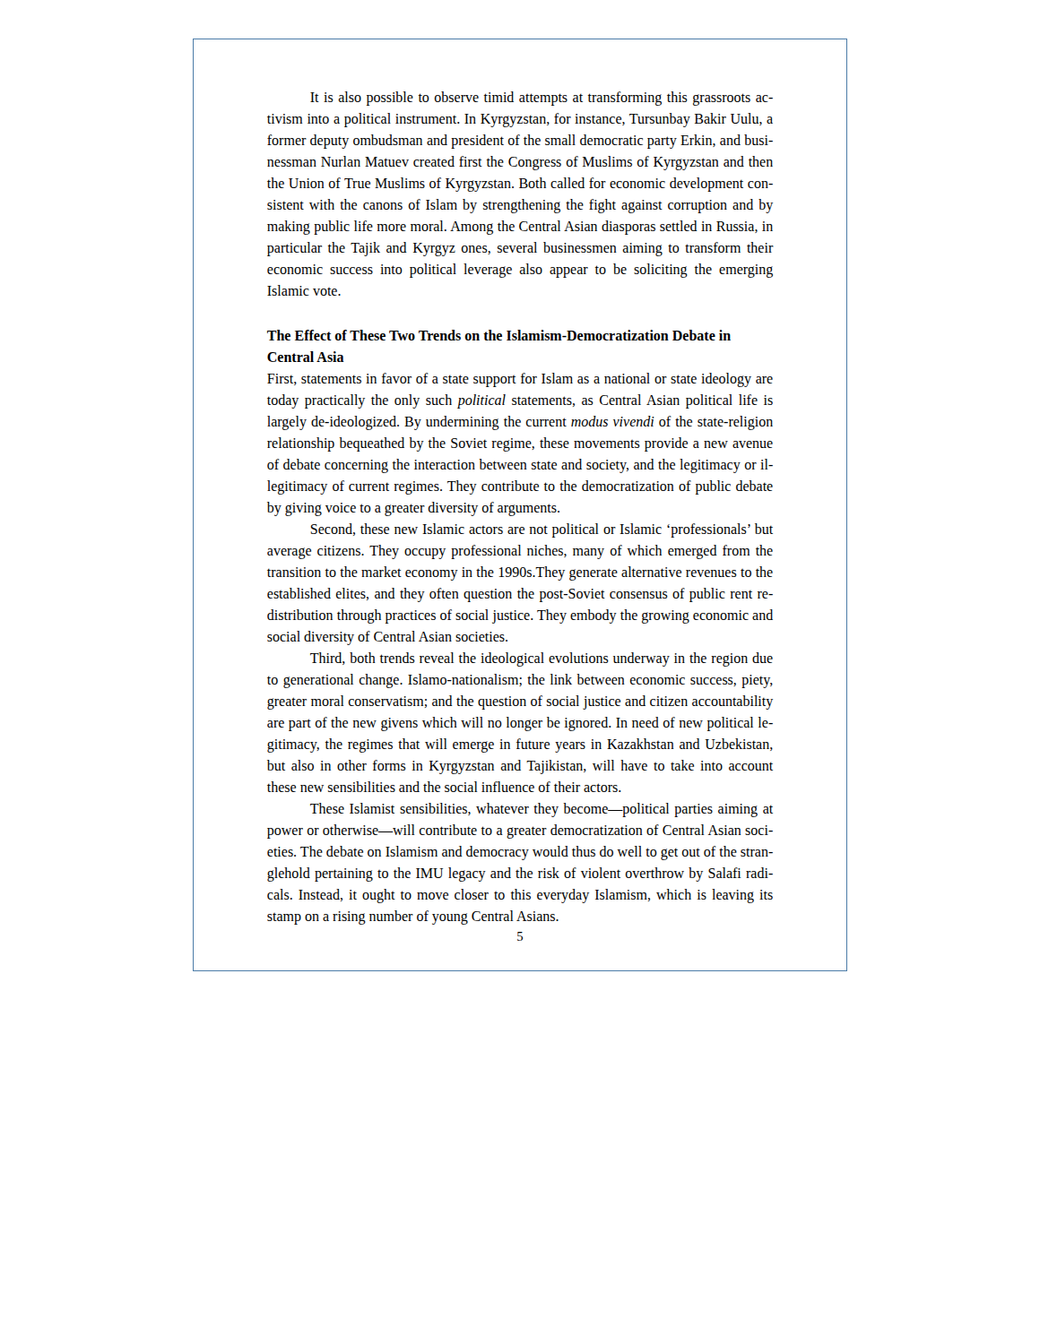It is also possible to observe timid attempts at transforming this grassroots activism into a political instrument. In Kyrgyzstan, for instance, Tursunbay Bakir Uulu, a former deputy ombudsman and president of the small democratic party Erkin, and businessman Nurlan Matuev created first the Congress of Muslims of Kyrgyzstan and then the Union of True Muslims of Kyrgyzstan. Both called for economic development consistent with the canons of Islam by strengthening the fight against corruption and by making public life more moral. Among the Central Asian diasporas settled in Russia, in particular the Tajik and Kyrgyz ones, several businessmen aiming to transform their economic success into political leverage also appear to be soliciting the emerging Islamic vote.
The Effect of These Two Trends on the Islamism-Democratization Debate in Central Asia
First, statements in favor of a state support for Islam as a national or state ideology are today practically the only such political statements, as Central Asian political life is largely de-ideologized. By undermining the current modus vivendi of the state-religion relationship bequeathed by the Soviet regime, these movements provide a new avenue of debate concerning the interaction between state and society, and the legitimacy or illegitimacy of current regimes. They contribute to the democratization of public debate by giving voice to a greater diversity of arguments.
Second, these new Islamic actors are not political or Islamic ‘professionals’ but average citizens. They occupy professional niches, many of which emerged from the transition to the market economy in the 1990s.They generate alternative revenues to the established elites, and they often question the post-Soviet consensus of public rent redistribution through practices of social justice. They embody the growing economic and social diversity of Central Asian societies.
Third, both trends reveal the ideological evolutions underway in the region due to generational change. Islamo-nationalism; the link between economic success, piety, greater moral conservatism; and the question of social justice and citizen accountability are part of the new givens which will no longer be ignored. In need of new political legitimacy, the regimes that will emerge in future years in Kazakhstan and Uzbekistan, but also in other forms in Kyrgyzstan and Tajikistan, will have to take into account these new sensibilities and the social influence of their actors.
These Islamist sensibilities, whatever they become—political parties aiming at power or otherwise—will contribute to a greater democratization of Central Asian societies. The debate on Islamism and democracy would thus do well to get out of the stranglehold pertaining to the IMU legacy and the risk of violent overthrow by Salafi radicals. Instead, it ought to move closer to this everyday Islamism, which is leaving its stamp on a rising number of young Central Asians.
5